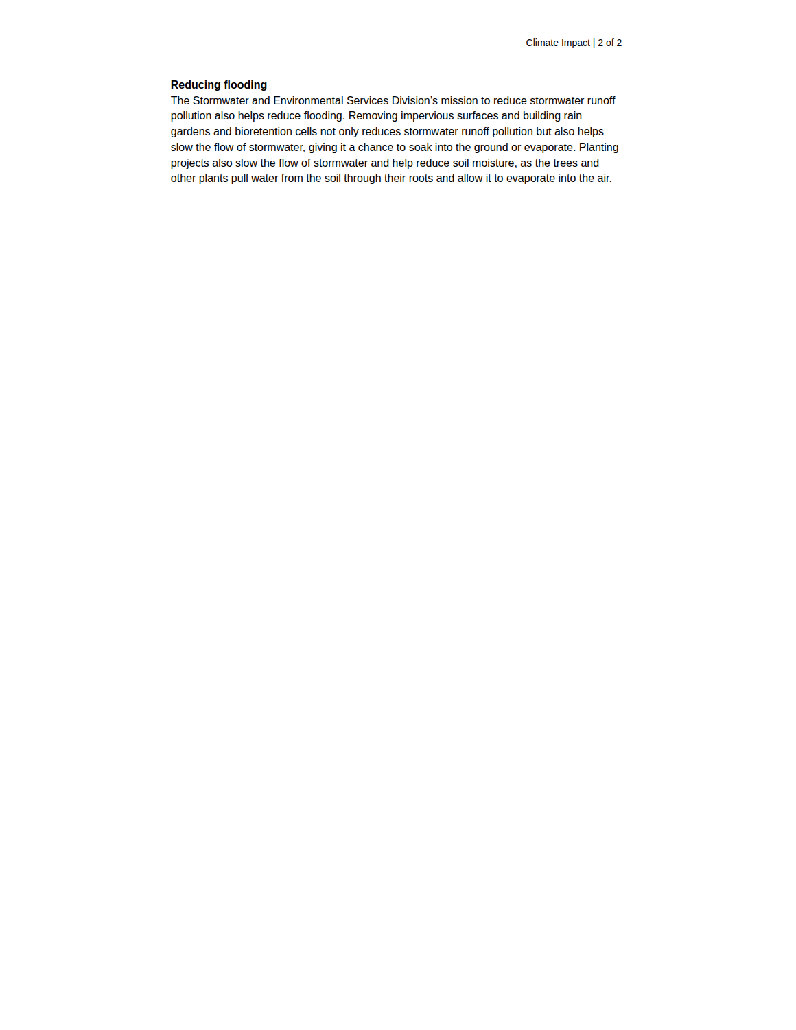Climate Impact | 2 of 2
Reducing flooding
The Stormwater and Environmental Services Division’s mission to reduce stormwater runoff pollution also helps reduce flooding. Removing impervious surfaces and building rain gardens and bioretention cells not only reduces stormwater runoff pollution but also helps slow the flow of stormwater, giving it a chance to soak into the ground or evaporate. Planting projects also slow the flow of stormwater and help reduce soil moisture, as the trees and other plants pull water from the soil through their roots and allow it to evaporate into the air.